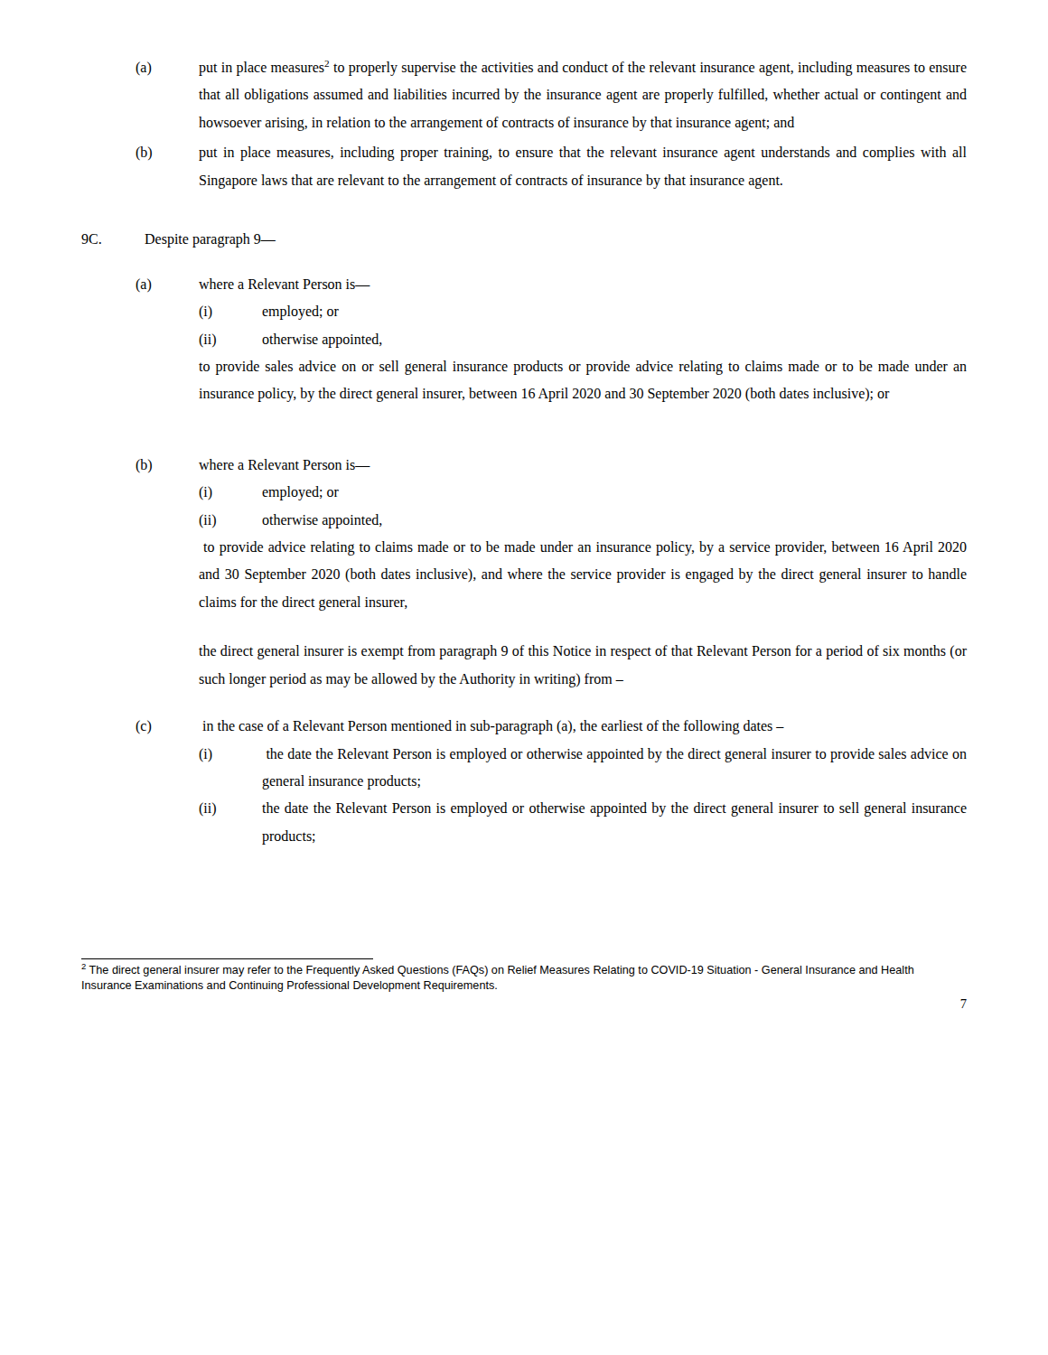(a)
put in place measures2 to properly supervise the activities and conduct of the relevant insurance agent, including measures to ensure that all obligations assumed and liabilities incurred by the insurance agent are properly fulfilled, whether actual or contingent and howsoever arising, in relation to the arrangement of contracts of insurance by that insurance agent; and
(b)
put in place measures, including proper training, to ensure that the relevant insurance agent understands and complies with all Singapore laws that are relevant to the arrangement of contracts of insurance by that insurance agent.
9C.
Despite paragraph 9—
(a)
where a Relevant Person is—
(i)
employed; or
(ii)
otherwise appointed,
to provide sales advice on or sell general insurance products or provide advice relating to claims made or to be made under an insurance policy, by the direct general insurer, between 16 April 2020 and 30 September 2020 (both dates inclusive); or
(b)
where a Relevant Person is—
(i)
employed; or
(ii)
otherwise appointed,
to provide advice relating to claims made or to be made under an insurance policy, by a service provider, between 16 April 2020 and 30 September 2020 (both dates inclusive), and where the service provider is engaged by the direct general insurer to handle claims for the direct general insurer,
the direct general insurer is exempt from paragraph 9 of this Notice in respect of that Relevant Person for a period of six months (or such longer period as may be allowed by the Authority in writing) from –
(c)
in the case of a Relevant Person mentioned in sub-paragraph (a), the earliest of the following dates –
(i)
the date the Relevant Person is employed or otherwise appointed by the direct general insurer to provide sales advice on general insurance products;
(ii)
the date the Relevant Person is employed or otherwise appointed by the direct general insurer to sell general insurance products;
2 The direct general insurer may refer to the Frequently Asked Questions (FAQs) on Relief Measures Relating to COVID-19 Situation - General Insurance and Health Insurance Examinations and Continuing Professional Development Requirements.
7